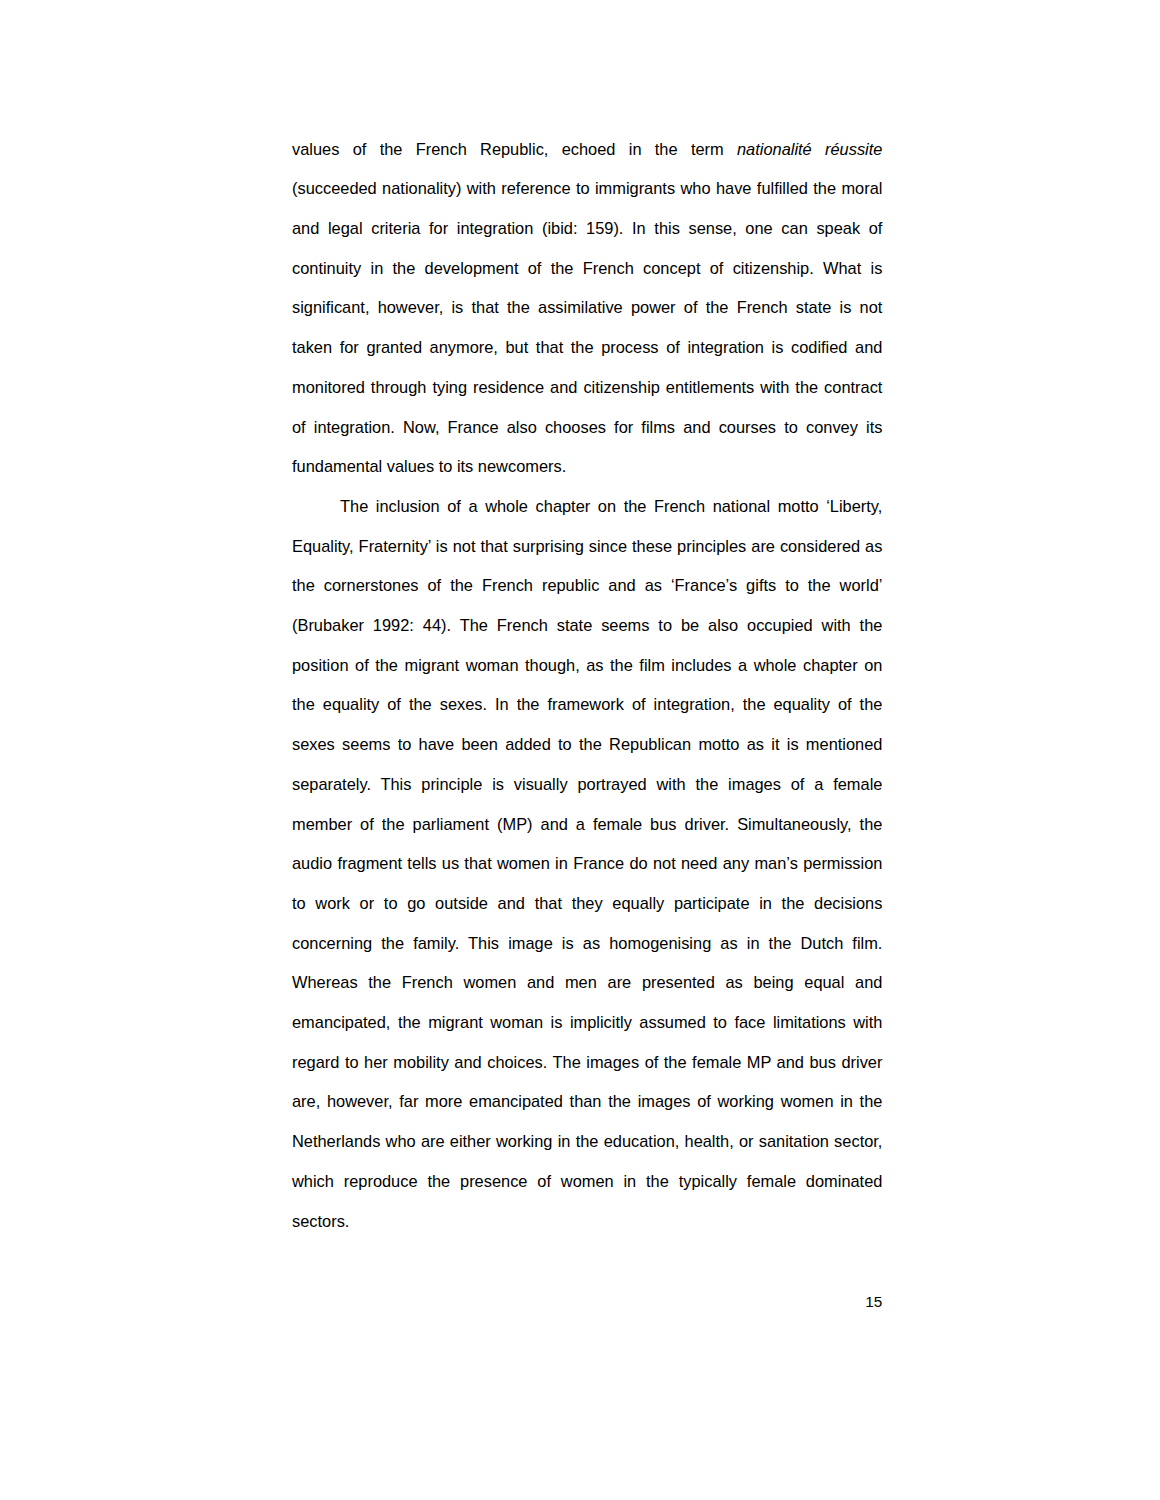values of the French Republic, echoed in the term nationalité réussite (succeeded nationality) with reference to immigrants who have fulfilled the moral and legal criteria for integration (ibid: 159). In this sense, one can speak of continuity in the development of the French concept of citizenship. What is significant, however, is that the assimilative power of the French state is not taken for granted anymore, but that the process of integration is codified and monitored through tying residence and citizenship entitlements with the contract of integration. Now, France also chooses for films and courses to convey its fundamental values to its newcomers.
The inclusion of a whole chapter on the French national motto ‘Liberty, Equality, Fraternity’ is not that surprising since these principles are considered as the cornerstones of the French republic and as ‘France’s gifts to the world’ (Brubaker 1992: 44). The French state seems to be also occupied with the position of the migrant woman though, as the film includes a whole chapter on the equality of the sexes. In the framework of integration, the equality of the sexes seems to have been added to the Republican motto as it is mentioned separately. This principle is visually portrayed with the images of a female member of the parliament (MP) and a female bus driver. Simultaneously, the audio fragment tells us that women in France do not need any man’s permission to work or to go outside and that they equally participate in the decisions concerning the family. This image is as homogenising as in the Dutch film. Whereas the French women and men are presented as being equal and emancipated, the migrant woman is implicitly assumed to face limitations with regard to her mobility and choices. The images of the female MP and bus driver are, however, far more emancipated than the images of working women in the Netherlands who are either working in the education, health, or sanitation sector, which reproduce the presence of women in the typically female dominated sectors.
15